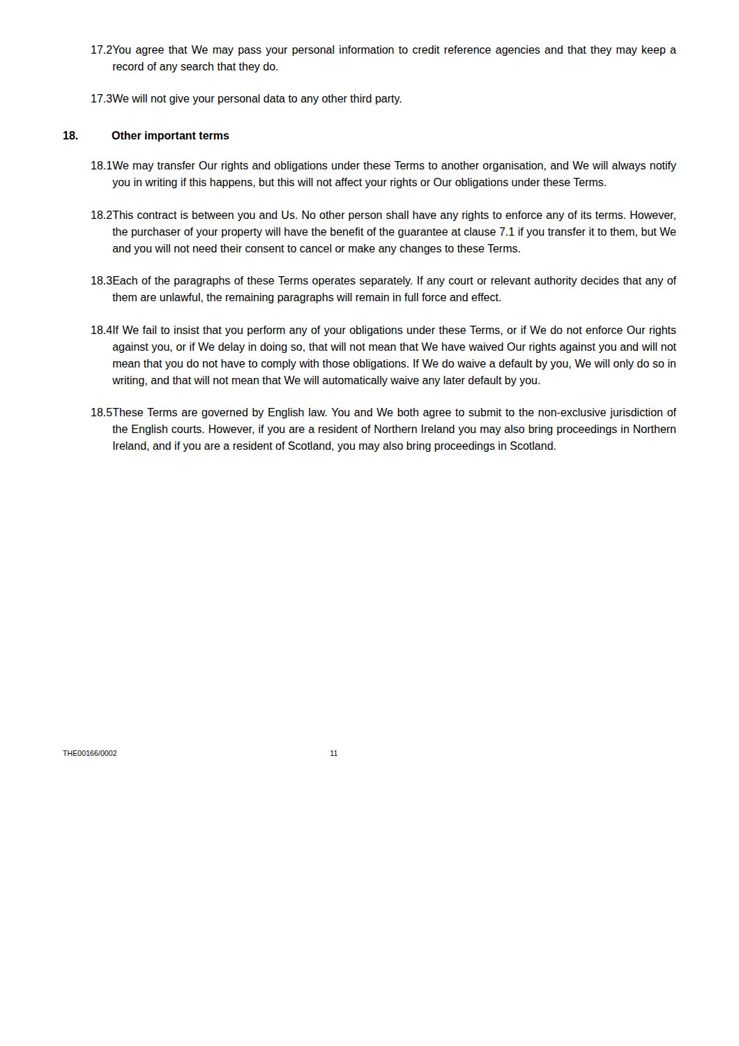17.2
You agree that We may pass your personal information to credit reference agencies and that they may keep a record of any search that they do.
17.3
We will not give your personal data to any other third party.
18. Other important terms
18.1
We may transfer Our rights and obligations under these Terms to another organisation, and We will always notify you in writing if this happens, but this will not affect your rights or Our obligations under these Terms.
18.2
This contract is between you and Us. No other person shall have any rights to enforce any of its terms. However, the purchaser of your property will have the benefit of the guarantee at clause 7.1 if you transfer it to them, but We and you will not need their consent to cancel or make any changes to these Terms.
18.3
Each of the paragraphs of these Terms operates separately. If any court or relevant authority decides that any of them are unlawful, the remaining paragraphs will remain in full force and effect.
18.4
If We fail to insist that you perform any of your obligations under these Terms, or if We do not enforce Our rights against you, or if We delay in doing so, that will not mean that We have waived Our rights against you and will not mean that you do not have to comply with those obligations. If We do waive a default by you, We will only do so in writing, and that will not mean that We will automatically waive any later default by you.
18.5
These Terms are governed by English law. You and We both agree to submit to the non-exclusive jurisdiction of the English courts. However, if you are a resident of Northern Ireland you may also bring proceedings in Northern Ireland, and if you are a resident of Scotland, you may also bring proceedings in Scotland.
THE00166/0002
11